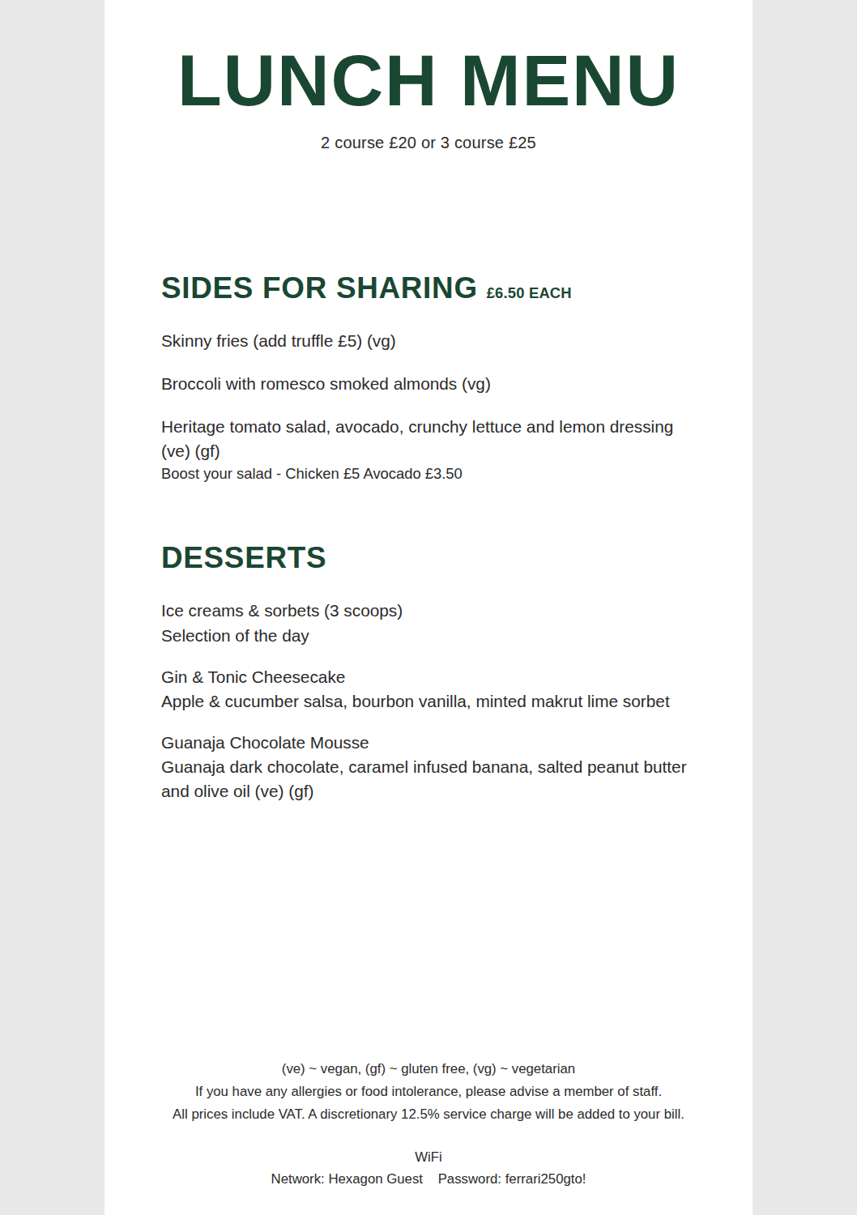Lunch Menu
2 course £20 or 3 course £25
Sides for Sharing £6.50 each
Skinny fries (add truffle £5) (vg)
Broccoli with romesco smoked almonds (vg)
Heritage tomato salad, avocado, crunchy lettuce and lemon dressing (ve) (gf)
Boost your salad - Chicken £5 Avocado £3.50
Desserts
Ice creams & sorbets (3 scoops)
Selection of the day
Gin & Tonic Cheesecake
Apple & cucumber salsa, bourbon vanilla, minted makrut lime sorbet
Guanaja Chocolate Mousse
Guanaja dark chocolate, caramel infused banana, salted peanut butter and olive oil (ve) (gf)
(ve) ~ vegan, (gf) ~ gluten free, (vg) ~ vegetarian
If you have any allergies or food intolerance, please advise a member of staff.
All prices include VAT. A discretionary 12.5% service charge will be added to your bill.
WiFi
Network: Hexagon Guest Password: ferrari250gto!